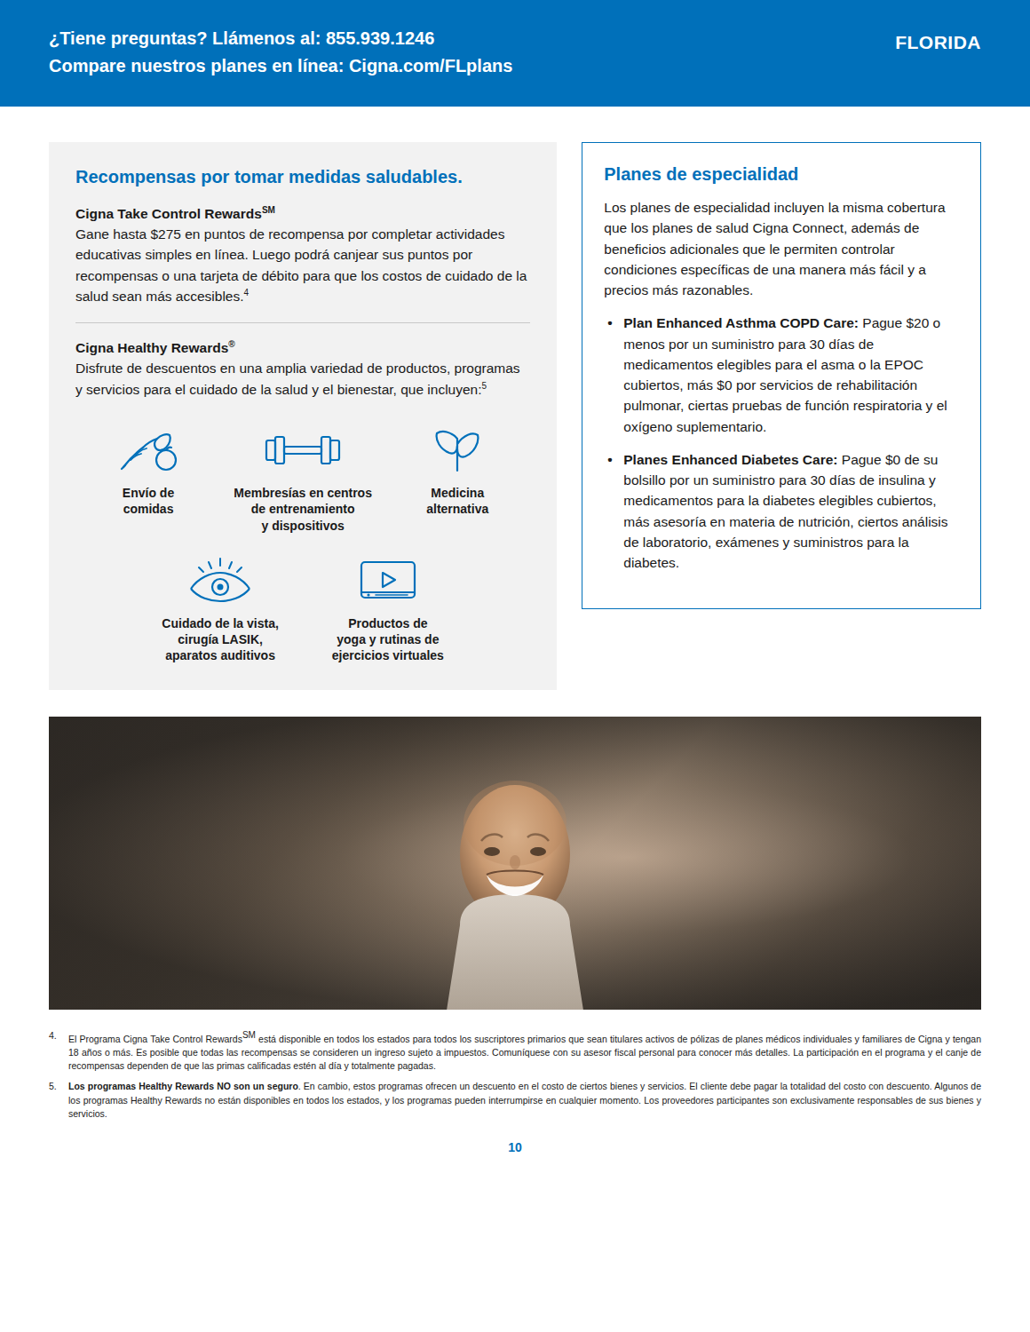¿Tiene preguntas? Llámenos al: 855.939.1246
Compare nuestros planes en línea: Cigna.com/FLplans
FLORIDA
Recompensas por tomar medidas saludables.
Cigna Take Control RewardsSM
Gane hasta $275 en puntos de recompensa por completar actividades educativas simples en línea. Luego podrá canjear sus puntos por recompensas o una tarjeta de débito para que los costos de cuidado de la salud sean más accesibles.4
Cigna Healthy Rewards®
Disfrute de descuentos en una amplia variedad de productos, programas y servicios para el cuidado de la salud y el bienestar, que incluyen:5
Envío de
comidas
Membresías en centros
de entrenamiento
y dispositivos
Medicina
alternativa
Cuidado de la vista,
cirugía LASIK,
aparatos auditivos
Productos de
yoga y rutinas de
ejercicios virtuales
Planes de especialidad
Los planes de especialidad incluyen la misma cobertura que los planes de salud Cigna Connect, además de beneficios adicionales que le permiten controlar condiciones específicas de una manera más fácil y a precios más razonables.
Plan Enhanced Asthma COPD Care: Pague $20 o menos por un suministro para 30 días de medicamentos elegibles para el asma o la EPOC cubiertos, más $0 por servicios de rehabilitación pulmonar, ciertas pruebas de función respiratoria y el oxígeno suplementario.
Planes Enhanced Diabetes Care: Pague $0 de su bolsillo por un suministro para 30 días de insulina y medicamentos para la diabetes elegibles cubiertos, más asesoría en materia de nutrición, ciertos análisis de laboratorio, exámenes y suministros para la diabetes.
4.
El Programa Cigna Take Control RewardsSM está disponible en todos los estados para todos los suscriptores primarios que sean titulares activos de pólizas de planes médicos individuales y familiares de Cigna y tengan 18 años o más. Es posible que todas las recompensas se consideren un ingreso sujeto a impuestos. Comuníquese con su asesor fiscal personal para conocer más detalles. La participación en el programa y el canje de recompensas dependen de que las primas calificadas estén al día y totalmente pagadas.
5.
Los programas Healthy Rewards NO son un seguro. En cambio, estos programas ofrecen un descuento en el costo de ciertos bienes y servicios. El cliente debe pagar la totalidad del costo con descuento. Algunos de los programas Healthy Rewards no están disponibles en todos los estados, y los programas pueden interrumpirse en cualquier momento. Los proveedores participantes son exclusivamente responsables de sus bienes y servicios.
10